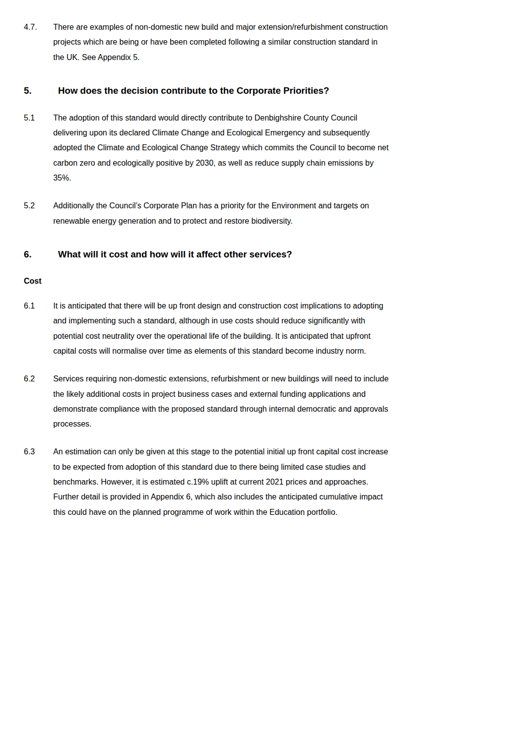4.7.
There are examples of non-domestic new build and major extension/refurbishment construction projects which are being or have been completed following a similar construction standard in the UK. See Appendix 5.
5. How does the decision contribute to the Corporate Priorities?
5.1
The adoption of this standard would directly contribute to Denbighshire County Council delivering upon its declared Climate Change and Ecological Emergency and subsequently adopted the Climate and Ecological Change Strategy which commits the Council to become net carbon zero and ecologically positive by 2030, as well as reduce supply chain emissions by 35%.
5.2
Additionally the Council’s Corporate Plan has a priority for the Environment and targets on renewable energy generation and to protect and restore biodiversity.
6. What will it cost and how will it affect other services?
Cost
6.1
It is anticipated that there will be up front design and construction cost implications to adopting and implementing such a standard, although in use costs should reduce significantly with potential cost neutrality over the operational life of the building. It is anticipated that upfront capital costs will normalise over time as elements of this standard become industry norm.
6.2
Services requiring non-domestic extensions, refurbishment or new buildings will need to include the likely additional costs in project business cases and external funding applications and demonstrate compliance with the proposed standard through internal democratic and approvals processes.
6.3
An estimation can only be given at this stage to the potential initial up front capital cost increase to be expected from adoption of this standard due to there being limited case studies and benchmarks. However, it is estimated c.19% uplift at current 2021 prices and approaches. Further detail is provided in Appendix 6, which also includes the anticipated cumulative impact this could have on the planned programme of work within the Education portfolio.